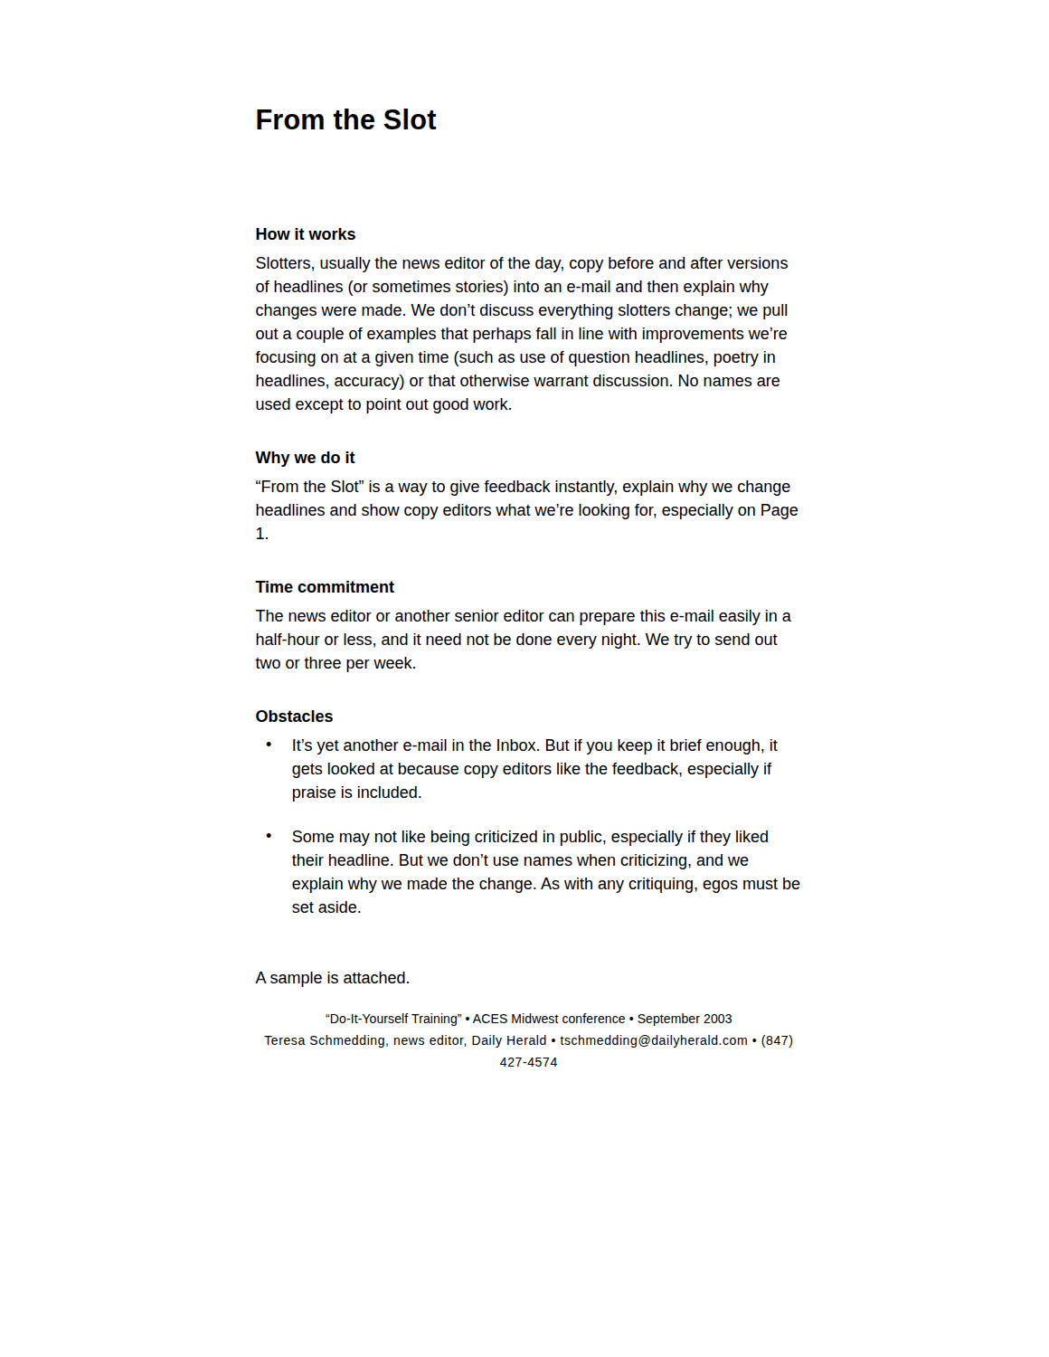From the Slot
How it works
Slotters, usually the news editor of the day, copy before and after versions of headlines (or sometimes stories) into an e-mail and then explain why changes were made. We don’t discuss everything slotters change; we pull out a couple of examples that perhaps fall in line with improvements we’re focusing on at a given time (such as use of question headlines, poetry in headlines, accuracy) or that otherwise warrant discussion. No names are used except to point out good work.
Why we do it
“From the Slot” is a way to give feedback instantly, explain why we change headlines and show copy editors what we’re looking for, especially on Page 1.
Time commitment
The news editor or another senior editor can prepare this e-mail easily in a half-hour or less, and it need not be done every night. We try to send out two or three per week.
Obstacles
It’s yet another e-mail in the Inbox. But if you keep it brief enough, it gets looked at because copy editors like the feedback, especially if praise is included.
Some may not like being criticized in public, especially if they liked their headline. But we don’t use names when criticizing, and we explain why we made the change. As with any critiquing, egos must be set aside.
A sample is attached.
“Do-It-Yourself Training” • ACES Midwest conference • September 2003
Teresa Schmedding, news editor, Daily Herald • tschmedding@dailyherald.com • (847) 427-4574